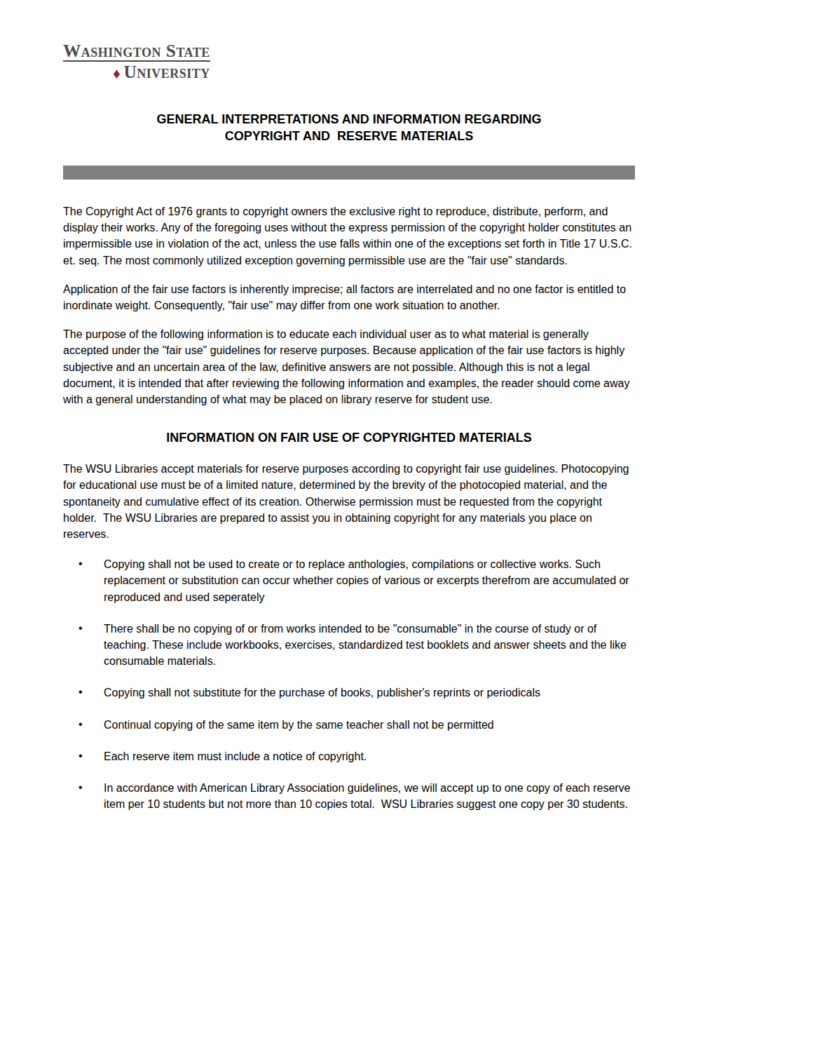Washington State
♦University
General Interpretations and Information Regarding
Copyright and Reserve Materials
The Copyright Act of 1976 grants to copyright owners the exclusive right to reproduce, distribute, perform, and display their works. Any of the foregoing uses without the express permission of the copyright holder constitutes an impermissible use in violation of the act, unless the use falls within one of the exceptions set forth in Title 17 U.S.C. et. seq. The most commonly utilized exception governing permissible use are the "fair use" standards.
Application of the fair use factors is inherently imprecise; all factors are interrelated and no one factor is entitled to inordinate weight. Consequently, "fair use" may differ from one work situation to another.
The purpose of the following information is to educate each individual user as to what material is generally accepted under the "fair use" guidelines for reserve purposes. Because application of the fair use factors is highly subjective and an uncertain area of the law, definitive answers are not possible. Although this is not a legal document, it is intended that after reviewing the following information and examples, the reader should come away with a general understanding of what may be placed on library reserve for student use.
Information on Fair Use of Copyrighted Materials
The WSU Libraries accept materials for reserve purposes according to copyright fair use guidelines. Photocopying for educational use must be of a limited nature, determined by the brevity of the photocopied material, and the spontaneity and cumulative effect of its creation. Otherwise permission must be requested from the copyright holder. The WSU Libraries are prepared to assist you in obtaining copyright for any materials you place on reserves.
Copying shall not be used to create or to replace anthologies, compilations or collective works. Such replacement or substitution can occur whether copies of various or excerpts therefrom are accumulated or reproduced and used seperately
There shall be no copying of or from works intended to be "consumable" in the course of study or of teaching. These include workbooks, exercises, standardized test booklets and answer sheets and the like consumable materials.
Copying shall not substitute for the purchase of books, publisher's reprints or periodicals
Continual copying of the same item by the same teacher shall not be permitted
Each reserve item must include a notice of copyright.
In accordance with American Library Association guidelines, we will accept up to one copy of each reserve item per 10 students but not more than 10 copies total. WSU Libraries suggest one copy per 30 students.